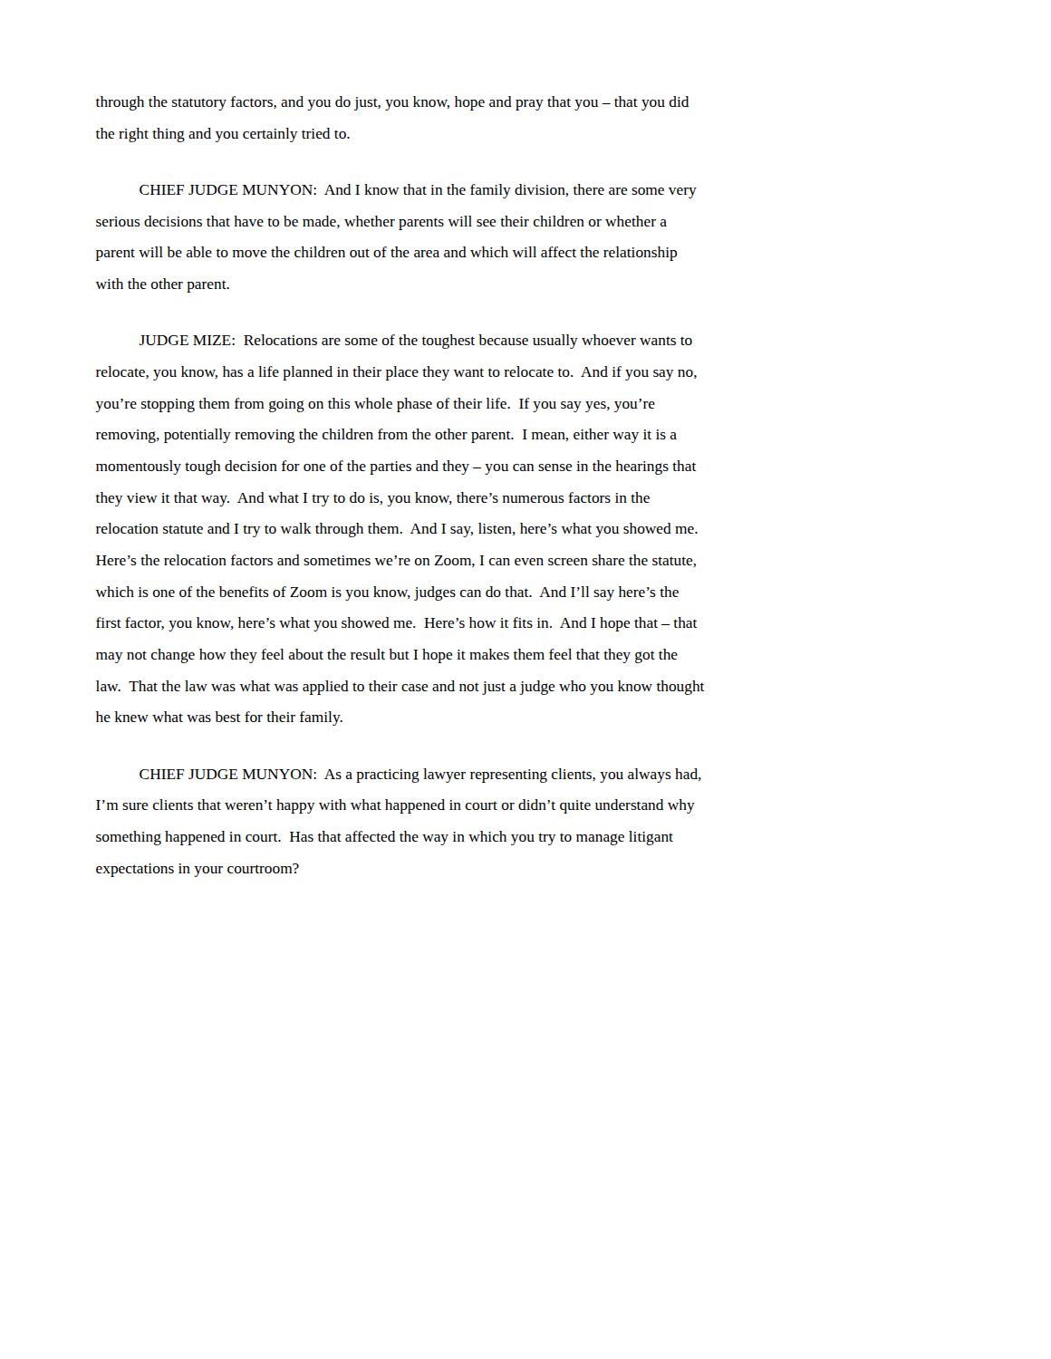through the statutory factors, and you do just, you know, hope and pray that you – that you did the right thing and you certainly tried to.
Chief Judge Munyon: And I know that in the family division, there are some very serious decisions that have to be made, whether parents will see their children or whether a parent will be able to move the children out of the area and which will affect the relationship with the other parent.
Judge Mize: Relocations are some of the toughest because usually whoever wants to relocate, you know, has a life planned in their place they want to relocate to. And if you say no, you’re stopping them from going on this whole phase of their life. If you say yes, you’re removing, potentially removing the children from the other parent. I mean, either way it is a momentously tough decision for one of the parties and they – you can sense in the hearings that they view it that way. And what I try to do is, you know, there’s numerous factors in the relocation statute and I try to walk through them. And I say, listen, here’s what you showed me. Here’s the relocation factors and sometimes we’re on Zoom, I can even screen share the statute, which is one of the benefits of Zoom is you know, judges can do that. And I’ll say here’s the first factor, you know, here’s what you showed me. Here’s how it fits in. And I hope that – that may not change how they feel about the result but I hope it makes them feel that they got the law. That the law was what was applied to their case and not just a judge who you know thought he knew what was best for their family.
Chief Judge Munyon: As a practicing lawyer representing clients, you always had, I’m sure clients that weren’t happy with what happened in court or didn’t quite understand why something happened in court. Has that affected the way in which you try to manage litigant expectations in your courtroom?